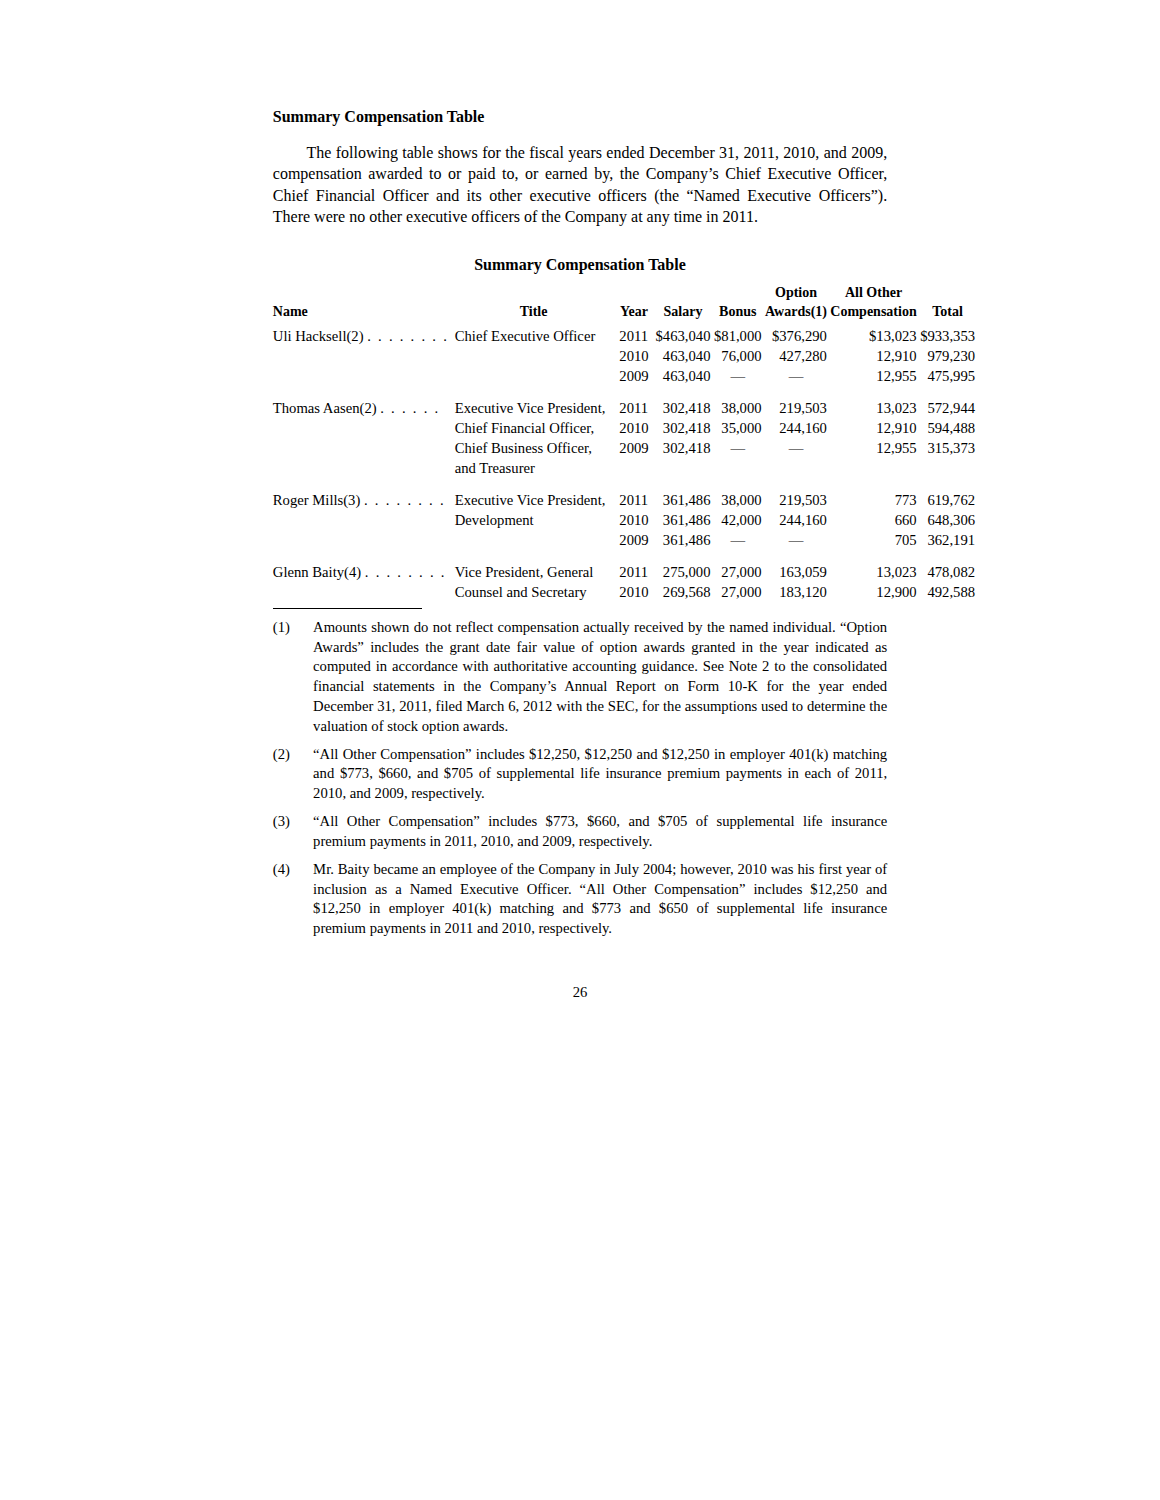Summary Compensation Table
The following table shows for the fiscal years ended December 31, 2011, 2010, and 2009, compensation awarded to or paid to, or earned by, the Company’s Chief Executive Officer, Chief Financial Officer and its other executive officers (the “Named Executive Officers”). There were no other executive officers of the Company at any time in 2011.
Summary Compensation Table
| Name | Title | Year | Salary | Bonus | Option Awards(1) | All Other Compensation | Total |
| --- | --- | --- | --- | --- | --- | --- | --- |
| Uli Hacksell(2) . . . . . . . . | Chief Executive Officer | 2011 | $463,040 | $81,000 | $376,290 | $13,023 | $933,353 |
| | | 2010 | 463,040 | 76,000 | 427,280 | 12,910 | 979,230 |
| | | 2009 | 463,040 | — | — | 12,955 | 475,995 |
| Thomas Aasen(2) . . . . . . | Executive Vice President, | 2011 | 302,418 | 38,000 | 219,503 | 13,023 | 572,944 |
| | Chief Financial Officer, | 2010 | 302,418 | 35,000 | 244,160 | 12,910 | 594,488 |
| | Chief Business Officer, | 2009 | 302,418 | — | — | 12,955 | 315,373 |
| | and Treasurer | | | | | | |
| Roger Mills(3) . . . . . . . . | Executive Vice President, | 2011 | 361,486 | 38,000 | 219,503 | 773 | 619,762 |
| | Development | 2010 | 361,486 | 42,000 | 244,160 | 660 | 648,306 |
| | | 2009 | 361,486 | — | — | 705 | 362,191 |
| Glenn Baity(4) . . . . . . . . | Vice President, General | 2011 | 275,000 | 27,000 | 163,059 | 13,023 | 478,082 |
| | Counsel and Secretary | 2010 | 269,568 | 27,000 | 183,120 | 12,900 | 492,588 |
(1) Amounts shown do not reflect compensation actually received by the named individual. “Option Awards” includes the grant date fair value of option awards granted in the year indicated as computed in accordance with authoritative accounting guidance. See Note 2 to the consolidated financial statements in the Company’s Annual Report on Form 10-K for the year ended December 31, 2011, filed March 6, 2012 with the SEC, for the assumptions used to determine the valuation of stock option awards.
(2)“All Other Compensation” includes $12,250, $12,250 and $12,250 in employer 401(k) matching and $773, $660, and $705 of supplemental life insurance premium payments in each of 2011, 2010, and 2009, respectively.
(3)“All Other Compensation” includes $773, $660, and $705 of supplemental life insurance premium payments in 2011, 2010, and 2009, respectively.
(4) Mr. Baity became an employee of the Company in July 2004; however, 2010 was his first year of inclusion as a Named Executive Officer. “All Other Compensation” includes $12,250 and $12,250 in employer 401(k) matching and $773 and $650 of supplemental life insurance premium payments in 2011 and 2010, respectively.
26